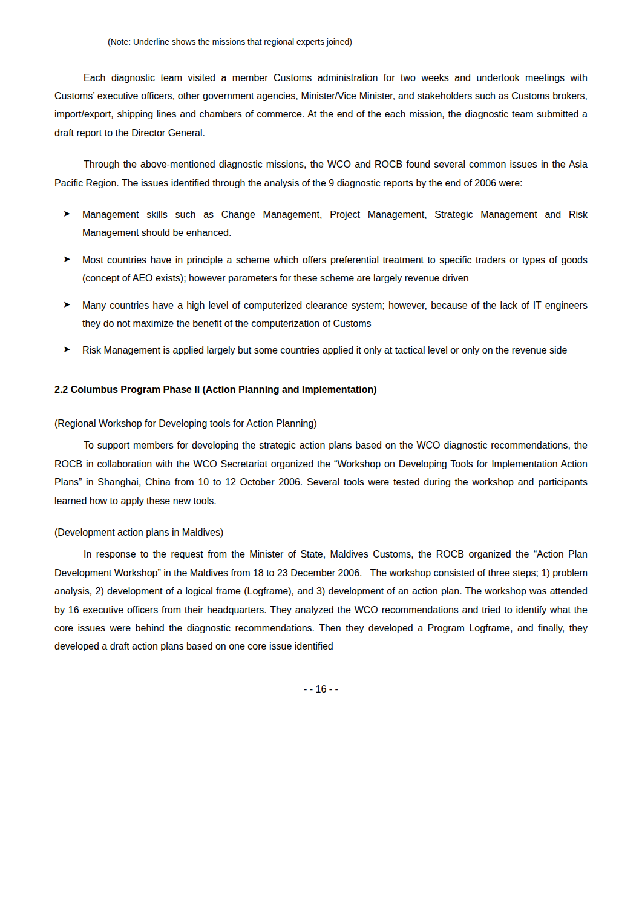(Note: Underline shows the missions that regional experts joined)
Each diagnostic team visited a member Customs administration for two weeks and undertook meetings with Customs’ executive officers, other government agencies, Minister/Vice Minister, and stakeholders such as Customs brokers, import/export, shipping lines and chambers of commerce. At the end of the each mission, the diagnostic team submitted a draft report to the Director General.
Through the above-mentioned diagnostic missions, the WCO and ROCB found several common issues in the Asia Pacific Region. The issues identified through the analysis of the 9 diagnostic reports by the end of 2006 were:
Management skills such as Change Management, Project Management, Strategic Management and Risk Management should be enhanced.
Most countries have in principle a scheme which offers preferential treatment to specific traders or types of goods (concept of AEO exists); however parameters for these scheme are largely revenue driven
Many countries have a high level of computerized clearance system; however, because of the lack of IT engineers they do not maximize the benefit of the computerization of Customs
Risk Management is applied largely but some countries applied it only at tactical level or only on the revenue side
2.2 Columbus Program Phase II (Action Planning and Implementation)
(Regional Workshop for Developing tools for Action Planning)
To support members for developing the strategic action plans based on the WCO diagnostic recommendations, the ROCB in collaboration with the WCO Secretariat organized the “Workshop on Developing Tools for Implementation Action Plans” in Shanghai, China from 10 to 12 October 2006. Several tools were tested during the workshop and participants learned how to apply these new tools.
(Development action plans in Maldives)
In response to the request from the Minister of State, Maldives Customs, the ROCB organized the “Action Plan Development Workshop” in the Maldives from 18 to 23 December 2006. The workshop consisted of three steps; 1) problem analysis, 2) development of a logical frame (Logframe), and 3) development of an action plan. The workshop was attended by 16 executive officers from their headquarters. They analyzed the WCO recommendations and tried to identify what the core issues were behind the diagnostic recommendations. Then they developed a Program Logframe, and finally, they developed a draft action plans based on one core issue identified
- - 16 - -